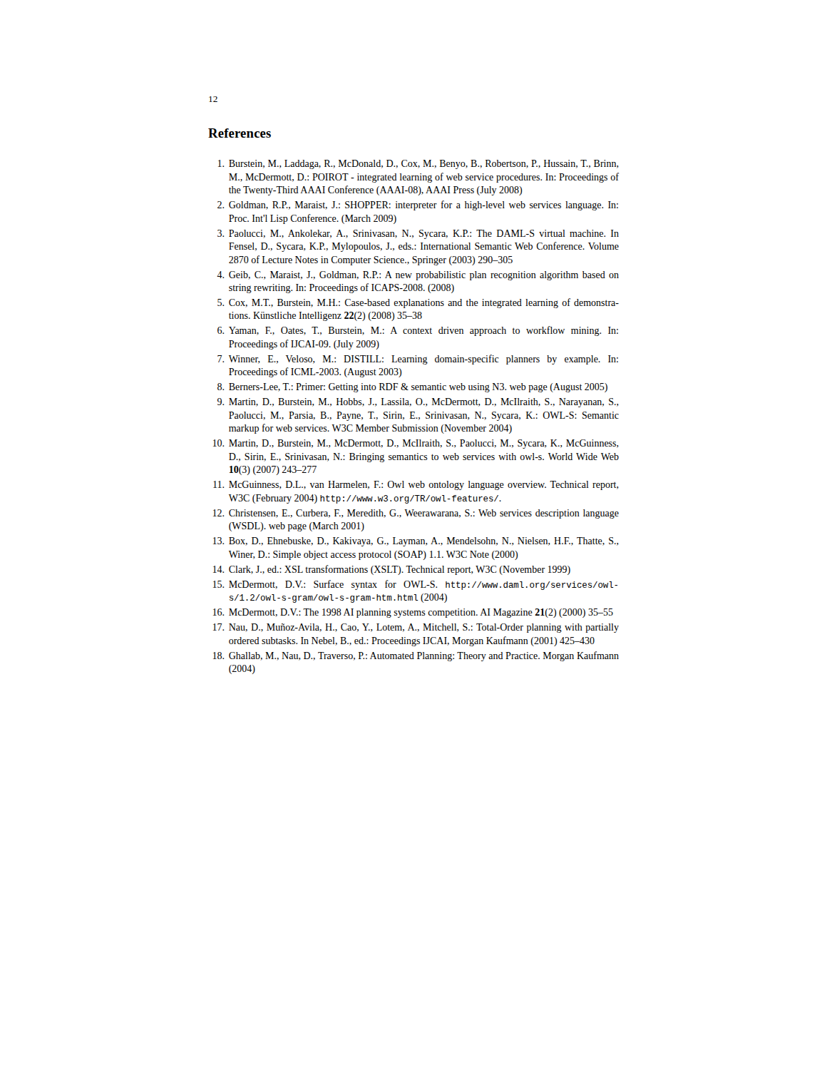12
References
Burstein, M., Laddaga, R., McDonald, D., Cox, M., Benyo, B., Robertson, P., Hussain, T., Brinn, M., McDermott, D.: POIROT - integrated learning of web service procedures. In: Proceedings of the Twenty-Third AAAI Conference (AAAI-08), AAAI Press (July 2008)
Goldman, R.P., Maraist, J.: SHOPPER: interpreter for a high-level web services language. In: Proc. Int'l Lisp Conference. (March 2009)
Paolucci, M., Ankolekar, A., Srinivasan, N., Sycara, K.P.: The DAML-S virtual machine. In Fensel, D., Sycara, K.P., Mylopoulos, J., eds.: International Semantic Web Conference. Volume 2870 of Lecture Notes in Computer Science., Springer (2003) 290–305
Geib, C., Maraist, J., Goldman, R.P.: A new probabilistic plan recognition algorithm based on string rewriting. In: Proceedings of ICAPS-2008. (2008)
Cox, M.T., Burstein, M.H.: Case-based explanations and the integrated learning of demonstrations. Künstliche Intelligenz 22(2) (2008) 35–38
Yaman, F., Oates, T., Burstein, M.: A context driven approach to workflow mining. In: Proceedings of IJCAI-09. (July 2009)
Winner, E., Veloso, M.: DISTILL: Learning domain-specific planners by example. In: Proceedings of ICML-2003. (August 2003)
Berners-Lee, T.: Primer: Getting into RDF & semantic web using N3. web page (August 2005)
Martin, D., Burstein, M., Hobbs, J., Lassila, O., McDermott, D., McIlraith, S., Narayanan, S., Paolucci, M., Parsia, B., Payne, T., Sirin, E., Srinivasan, N., Sycara, K.: OWL-S: Semantic markup for web services. W3C Member Submission (November 2004)
Martin, D., Burstein, M., McDermott, D., McIlraith, S., Paolucci, M., Sycara, K., McGuinness, D., Sirin, E., Srinivasan, N.: Bringing semantics to web services with owl-s. World Wide Web 10(3) (2007) 243–277
McGuinness, D.L., van Harmelen, F.: Owl web ontology language overview. Technical report, W3C (February 2004) http://www.w3.org/TR/owl-features/.
Christensen, E., Curbera, F., Meredith, G., Weerawarana, S.: Web services description language (WSDL). web page (March 2001)
Box, D., Ehnebuske, D., Kakivaya, G., Layman, A., Mendelsohn, N., Nielsen, H.F., Thatte, S., Winer, D.: Simple object access protocol (SOAP) 1.1. W3C Note (2000)
Clark, J., ed.: XSL transformations (XSLT). Technical report, W3C (November 1999)
McDermott, D.V.: Surface syntax for OWL-S. http://www.daml.org/services/owl-s/1.2/owl-s-gram/owl-s-gram-htm.html (2004)
McDermott, D.V.: The 1998 AI planning systems competition. AI Magazine 21(2) (2000) 35–55
Nau, D., Muñoz-Avila, H., Cao, Y., Lotem, A., Mitchell, S.: Total-Order planning with partially ordered subtasks. In Nebel, B., ed.: Proceedings IJCAI, Morgan Kaufmann (2001) 425–430
Ghallab, M., Nau, D., Traverso, P.: Automated Planning: Theory and Practice. Morgan Kaufmann (2004)